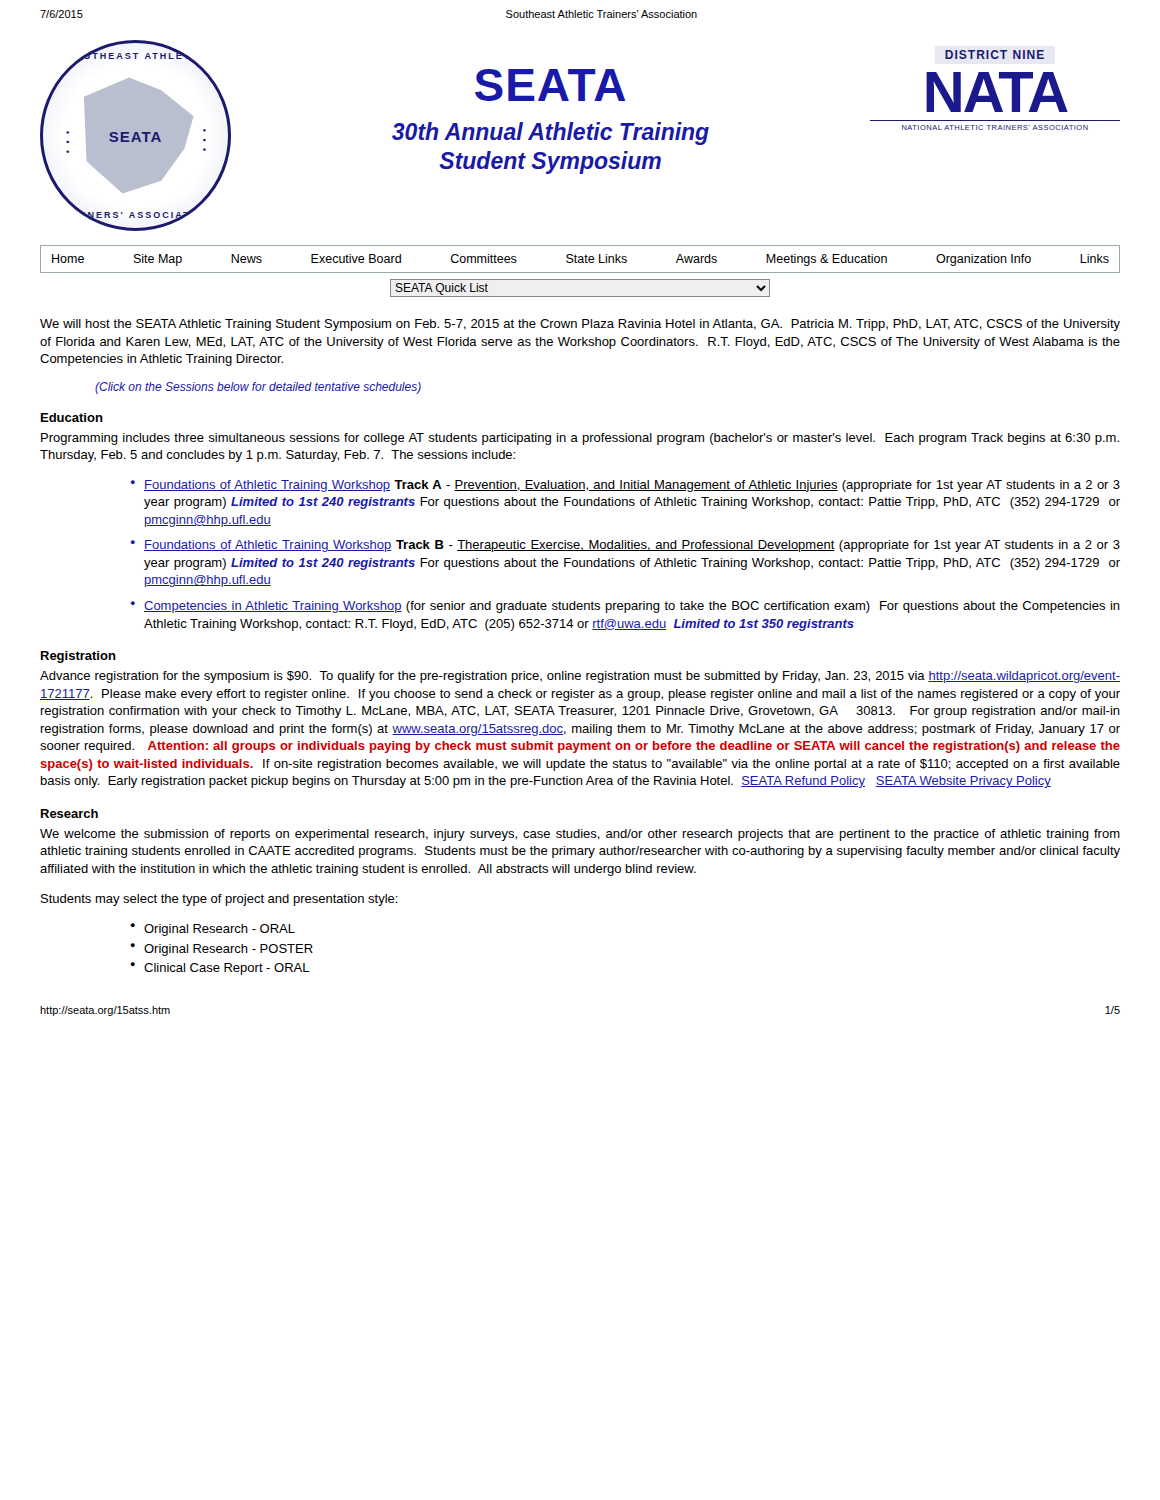7/6/2015
Southeast Athletic Trainers' Association
SOUTHEAST ATHLETIC
TRAINERS' ASSOCIATION
• • •
• • •
SEATA
SEATA
30th Annual Athletic Training
Student Symposium
DISTRICT NINE
NATA
NATIONAL ATHLETIC TRAINERS' ASSOCIATION
Home
Site Map
News
Executive Board
Committees
State Links
Awards
Meetings & Education
Organization Info
Links
SEATA Quick List
We will host the SEATA Athletic Training Student Symposium on Feb. 5-7, 2015 at the Crown Plaza Ravinia Hotel in Atlanta, GA. Patricia M. Tripp, PhD, LAT, ATC, CSCS of the University of Florida and Karen Lew, MEd, LAT, ATC of the University of West Florida serve as the Workshop Coordinators. R.T. Floyd, EdD, ATC, CSCS of The University of West Alabama is the Competencies in Athletic Training Director.
(Click on the Sessions below for detailed tentative schedules)
Education
Programming includes three simultaneous sessions for college AT students participating in a professional program (bachelor's or master's level. Each program Track begins at 6:30 p.m. Thursday, Feb. 5 and concludes by 1 p.m. Saturday, Feb. 7. The sessions include:
Foundations of Athletic Training Workshop Track A - Prevention, Evaluation, and Initial Management of Athletic Injuries (appropriate for 1st year AT students in a 2 or 3 year program) Limited to 1st 240 registrants For questions about the Foundations of Athletic Training Workshop, contact: Pattie Tripp, PhD, ATC (352) 294-1729 or pmcginn@hhp.ufl.edu
Foundations of Athletic Training Workshop Track B - Therapeutic Exercise, Modalities, and Professional Development (appropriate for 1st year AT students in a 2 or 3 year program) Limited to 1st 240 registrants For questions about the Foundations of Athletic Training Workshop, contact: Pattie Tripp, PhD, ATC (352) 294-1729 or pmcginn@hhp.ufl.edu
Competencies in Athletic Training Workshop (for senior and graduate students preparing to take the BOC certification exam) For questions about the Competencies in Athletic Training Workshop, contact: R.T. Floyd, EdD, ATC (205) 652-3714 or rtf@uwa.edu Limited to 1st 350 registrants
Registration
Advance registration for the symposium is $90. To qualify for the pre-registration price, online registration must be submitted by Friday, Jan. 23, 2015 via http://seata.wildapricot.org/event-1721177. Please make every effort to register online. If you choose to send a check or register as a group, please register online and mail a list of the names registered or a copy of your registration confirmation with your check to Timothy L. McLane, MBA, ATC, LAT, SEATA Treasurer, 1201 Pinnacle Drive, Grovetown, GA 30813. For group registration and/or mail-in registration forms, please download and print the form(s) at www.seata.org/15atssreg.doc, mailing them to Mr. Timothy McLane at the above address; postmark of Friday, January 17 or sooner required. Attention: all groups or individuals paying by check must submit payment on or before the deadline or SEATA will cancel the registration(s) and release the space(s) to wait-listed individuals. If on-site registration becomes available, we will update the status to "available" via the online portal at a rate of $110; accepted on a first available basis only. Early registration packet pickup begins on Thursday at 5:00 pm in the pre-Function Area of the Ravinia Hotel. SEATA Refund Policy SEATA Website Privacy Policy
Research
We welcome the submission of reports on experimental research, injury surveys, case studies, and/or other research projects that are pertinent to the practice of athletic training from athletic training students enrolled in CAATE accredited programs. Students must be the primary author/researcher with co-authoring by a supervising faculty member and/or clinical faculty affiliated with the institution in which the athletic training student is enrolled. All abstracts will undergo blind review.
Students may select the type of project and presentation style:
Original Research - ORAL
Original Research - POSTER
Clinical Case Report - ORAL
http://seata.org/15atss.htm
1/5